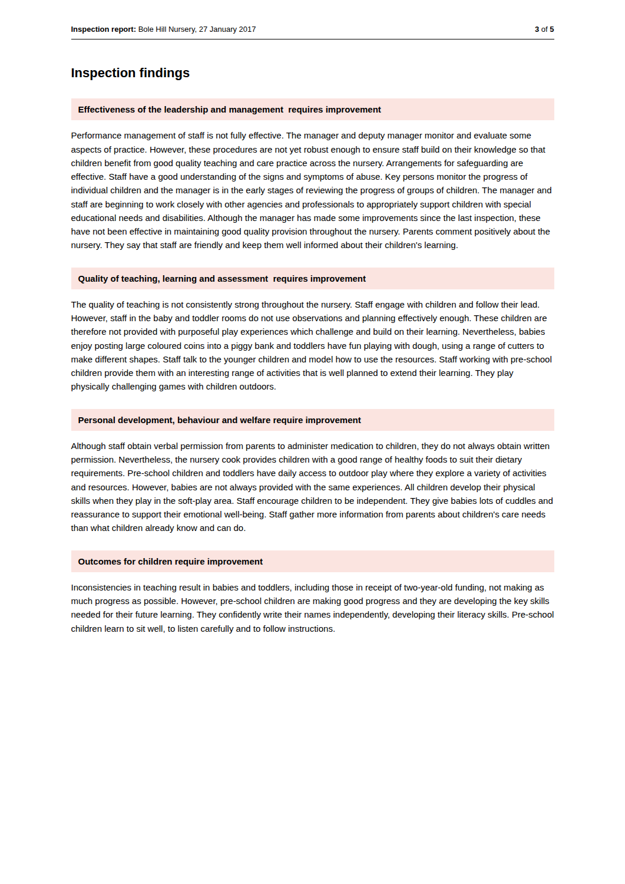Inspection report: Bole Hill Nursery, 27 January 2017
3 of 5
Inspection findings
Effectiveness of the leadership and management requires improvement
Performance management of staff is not fully effective. The manager and deputy manager monitor and evaluate some aspects of practice. However, these procedures are not yet robust enough to ensure staff build on their knowledge so that children benefit from good quality teaching and care practice across the nursery. Arrangements for safeguarding are effective. Staff have a good understanding of the signs and symptoms of abuse. Key persons monitor the progress of individual children and the manager is in the early stages of reviewing the progress of groups of children. The manager and staff are beginning to work closely with other agencies and professionals to appropriately support children with special educational needs and disabilities. Although the manager has made some improvements since the last inspection, these have not been effective in maintaining good quality provision throughout the nursery. Parents comment positively about the nursery. They say that staff are friendly and keep them well informed about their children's learning.
Quality of teaching, learning and assessment requires improvement
The quality of teaching is not consistently strong throughout the nursery. Staff engage with children and follow their lead. However, staff in the baby and toddler rooms do not use observations and planning effectively enough. These children are therefore not provided with purposeful play experiences which challenge and build on their learning. Nevertheless, babies enjoy posting large coloured coins into a piggy bank and toddlers have fun playing with dough, using a range of cutters to make different shapes. Staff talk to the younger children and model how to use the resources. Staff working with pre-school children provide them with an interesting range of activities that is well planned to extend their learning. They play physically challenging games with children outdoors.
Personal development, behaviour and welfare require improvement
Although staff obtain verbal permission from parents to administer medication to children, they do not always obtain written permission. Nevertheless, the nursery cook provides children with a good range of healthy foods to suit their dietary requirements. Pre-school children and toddlers have daily access to outdoor play where they explore a variety of activities and resources. However, babies are not always provided with the same experiences. All children develop their physical skills when they play in the soft-play area. Staff encourage children to be independent. They give babies lots of cuddles and reassurance to support their emotional well-being. Staff gather more information from parents about children's care needs than what children already know and can do.
Outcomes for children require improvement
Inconsistencies in teaching result in babies and toddlers, including those in receipt of two-year-old funding, not making as much progress as possible. However, pre-school children are making good progress and they are developing the key skills needed for their future learning. They confidently write their names independently, developing their literacy skills. Pre-school children learn to sit well, to listen carefully and to follow instructions.